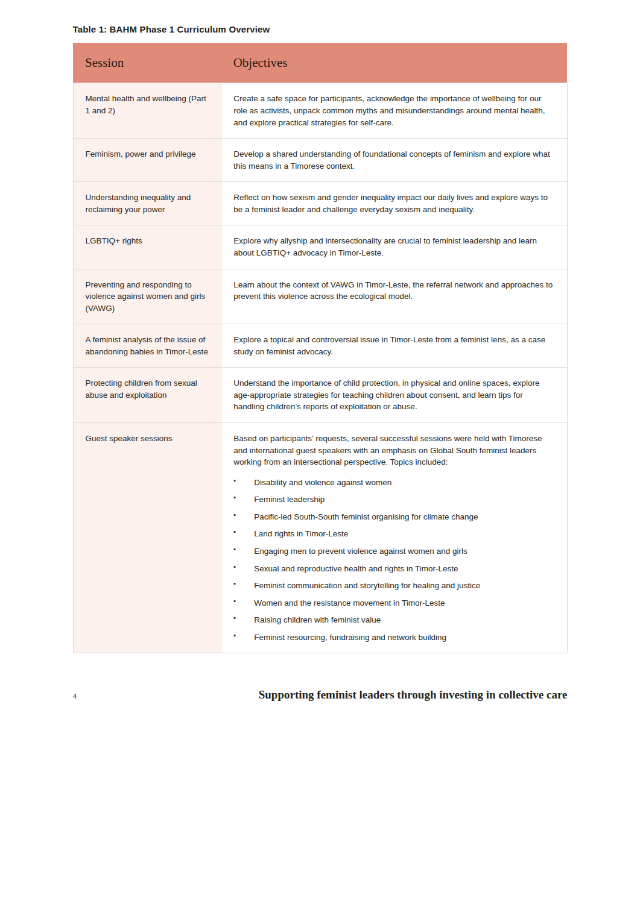Table 1: BAHM Phase 1 Curriculum Overview
| Session | Objectives |
| --- | --- |
| Mental health and wellbeing (Part 1 and 2) | Create a safe space for participants, acknowledge the importance of wellbeing for our role as activists, unpack common myths and misunderstandings around mental health, and explore practical strategies for self-care. |
| Feminism, power and privilege | Develop a shared understanding of foundational concepts of feminism and explore what this means in a Timorese context. |
| Understanding inequality and reclaiming your power | Reflect on how sexism and gender inequality impact our daily lives and explore ways to be a feminist leader and challenge everyday sexism and inequality. |
| LGBTIQ+ rights | Explore why allyship and intersectionality are crucial to feminist leadership and learn about LGBTIQ+ advocacy in Timor-Leste. |
| Preventing and responding to violence against women and girls (VAWG) | Learn about the context of VAWG in Timor-Leste, the referral network and approaches to prevent this violence across the ecological model. |
| A feminist analysis of the issue of abandoning babies in Timor-Leste | Explore a topical and controversial issue in Timor-Leste from a feminist lens, as a case study on feminist advocacy. |
| Protecting children from sexual abuse and exploitation | Understand the importance of child protection, in physical and online spaces, explore age-appropriate strategies for teaching children about consent, and learn tips for handling children’s reports of exploitation or abuse. |
| Guest speaker sessions | Based on participants’ requests, several successful sessions were held with Timorese and international guest speakers with an emphasis on Global South feminist leaders working from an intersectional perspective. Topics included: Disability and violence against women Feminist leadership Pacific-led South-South feminist organising for climate change Land rights in Timor-Leste Engaging men to prevent violence against women and girls Sexual and reproductive health and rights in Timor-Leste Feminist communication and storytelling for healing and justice Women and the resistance movement in Timor-Leste Raising children with feminist value Feminist resourcing, fundraising and network building |
4 Supporting feminist leaders through investing in collective care